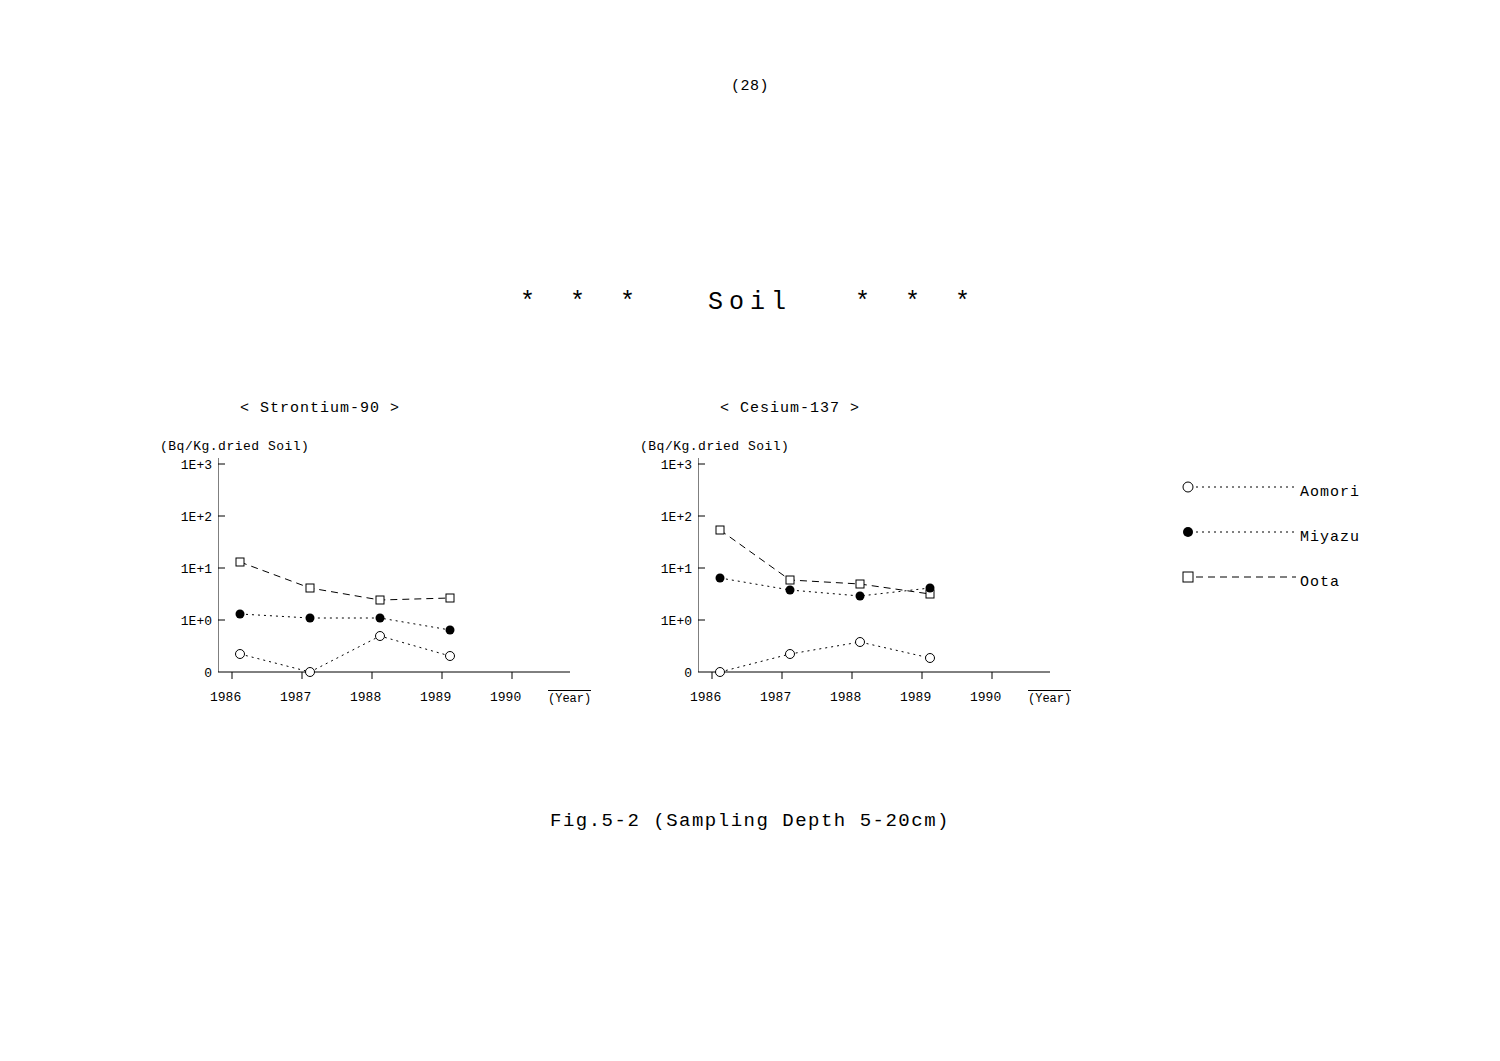(28)
* * * Soil * * *
< Strontium-90 >
(Bq/Kg.dried Soil)
1E+3 1E+2 1E+1 1E+0 0
1986 1987 1988 1989 1990 (Year)
< Cesium-137 >
(Bq/Kg.dried Soil)
1E+3 1E+2 1E+1 1E+0 0
1986 1987 1988 1989 1990 (Year)
Aomori
Miyazu
Oota
Fig.5-2 (Sampling Depth 5-20cm)